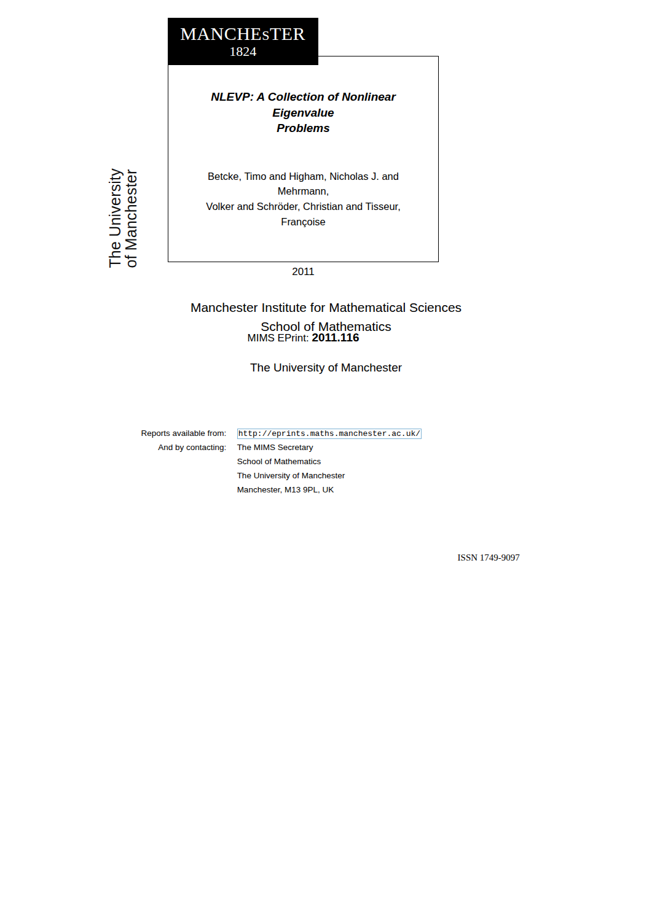The Universityof Manchester
MANCHESTER
1824
NLEVP: A Collection of Nonlinear Eigenvalue
Problems
Betcke, Timo and Higham, Nicholas J. and Mehrmann, Volker and Schröder, Christian and Tisseur, Françoise
2011
MIMS EPrint: 2011.116
Manchester Institute for Mathematical Sciences School of Mathematics
The University of Manchester
| Reports available from: | http://eprints.maths.manchester.ac.uk/ |
| And by contacting: | The MIMS Secretary |
| | School of Mathematics |
| | The University of Manchester |
| | Manchester, M13 9PL, UK |
ISSN 1749-9097